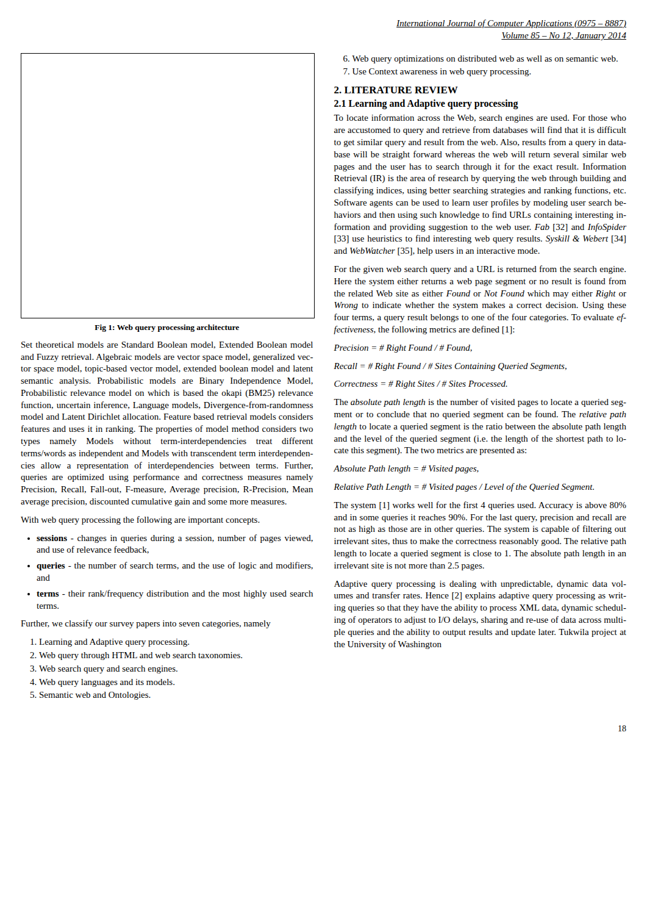International Journal of Computer Applications (0975 – 8887) Volume 85 – No 12, January 2014
Fig 1: Web query processing architecture
Set theoretical models are Standard Boolean model, Extended Boolean model and Fuzzy retrieval. Algebraic models are vector space model, generalized vector space model, topic-based vector model, extended boolean model and latent semantic analysis. Probabilistic models are Binary Independence Model, Probabilistic relevance model on which is based the okapi (BM25) relevance function, uncertain inference, Language models, Divergence-from-randomness model and Latent Dirichlet allocation. Feature based retrieval models considers features and uses it in ranking. The properties of model method considers two types namely Models without term-interdependencies treat different terms/words as independent and Models with transcendent term interdependencies allow a representation of interdependencies between terms. Further, queries are optimized using performance and correctness measures namely Precision, Recall, Fall-out, F-measure, Average precision, R-Precision, Mean average precision, discounted cumulative gain and some more measures.
With web query processing the following are important concepts.
sessions - changes in queries during a session, number of pages viewed, and use of relevance feedback,
queries - the number of search terms, and the use of logic and modifiers, and
terms - their rank/frequency distribution and the most highly used search terms.
Further, we classify our survey papers into seven categories, namely
Learning and Adaptive query processing.
Web query through HTML and web search taxonomies.
Web search query and search engines.
Web query languages and its models.
Semantic web and Ontologies.
Web query optimizations on distributed web as well as on semantic web.
Use Context awareness in web query processing.
2. LITERATURE REVIEW
2.1 Learning and Adaptive query processing
To locate information across the Web, search engines are used. For those who are accustomed to query and retrieve from databases will find that it is difficult to get similar query and result from the web. Also, results from a query in database will be straight forward whereas the web will return several similar web pages and the user has to search through it for the exact result. Information Retrieval (IR) is the area of research by querying the web through building and classifying indices, using better searching strategies and ranking functions, etc. Software agents can be used to learn user profiles by modeling user search behaviors and then using such knowledge to find URLs containing interesting information and providing suggestion to the web user. Fab [32] and InfoSpider [33] use heuristics to find interesting web query results. Syskill & Webert [34] and WebWatcher [35], help users in an interactive mode.
For the given web search query and a URL is returned from the search engine. Here the system either returns a web page segment or no result is found from the related Web site as either Found or Not Found which may either Right or Wrong to indicate whether the system makes a correct decision. Using these four terms, a query result belongs to one of the four categories. To evaluate effectiveness, the following metrics are defined [1]:
Precision = # Right Found / # Found,
Recall = # Right Found / # Sites Containing Queried Segments,
Correctness = # Right Sites / # Sites Processed.
The absolute path length is the number of visited pages to locate a queried segment or to conclude that no queried segment can be found. The relative path length to locate a queried segment is the ratio between the absolute path length and the level of the queried segment (i.e. the length of the shortest path to locate this segment). The two metrics are presented as:
Absolute Path length = # Visited pages,
Relative Path Length = # Visited pages / Level of the Queried Segment.
The system [1] works well for the first 4 queries used. Accuracy is above 80% and in some queries it reaches 90%. For the last query, precision and recall are not as high as those are in other queries. The system is capable of filtering out irrelevant sites, thus to make the correctness reasonably good. The relative path length to locate a queried segment is close to 1. The absolute path length in an irrelevant site is not more than 2.5 pages.
Adaptive query processing is dealing with unpredictable, dynamic data volumes and transfer rates. Hence [2] explains adaptive query processing as writing queries so that they have the ability to process XML data, dynamic scheduling of operators to adjust to I/O delays, sharing and re-use of data across multiple queries and the ability to output results and update later. Tukwila project at the University of Washington
18